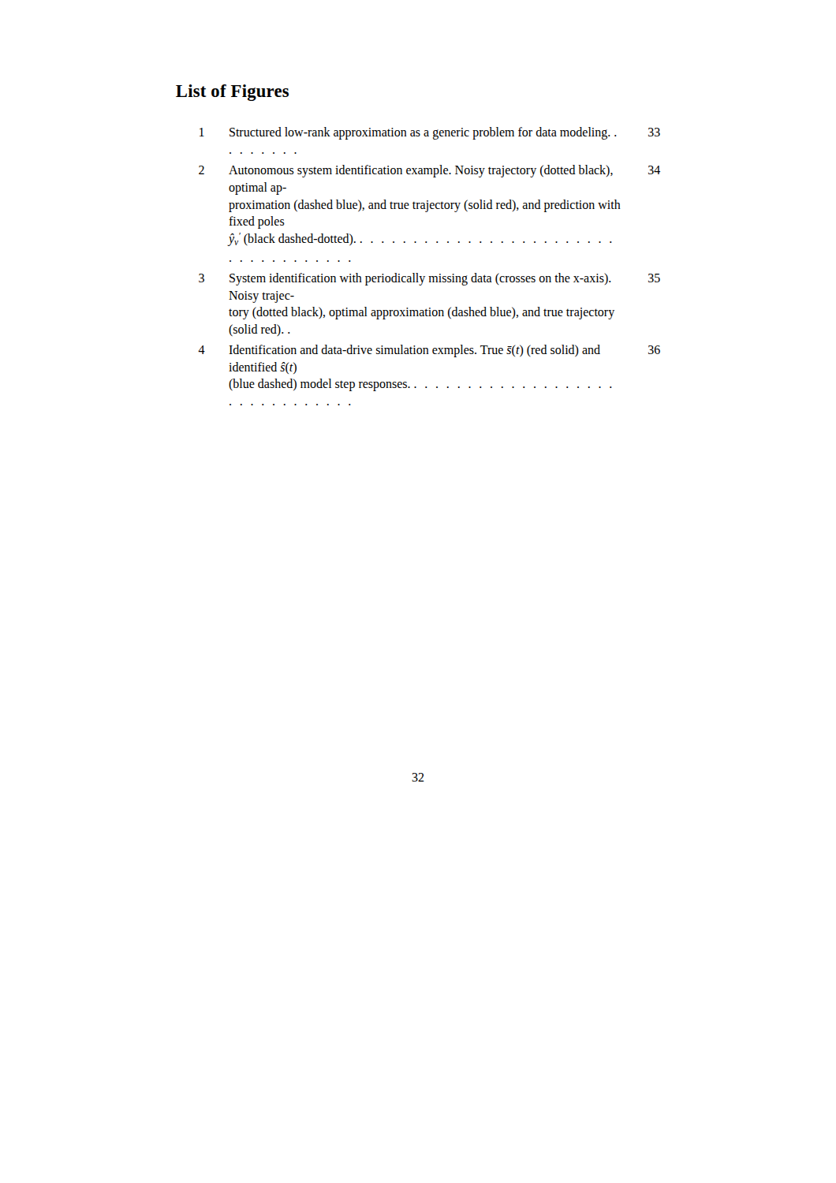List of Figures
1 Structured low-rank approximation as a generic problem for data modeling. . . . . . . . . 33
2 Autonomous system identification example. Noisy trajectory (dotted black), optimal ap- proximation (dashed blue), and true trajectory (solid red), and prediction with fixed poles ŷv′ (black dashed-dotted). . . . . . . . . . . . . . . . . . . . . . . . . . . . . . . . . . . . . 34
3 System identification with periodically missing data (crosses on the x-axis). Noisy trajec- tory (dotted black), optimal approximation (dashed blue), and true trajectory (solid red). . 35
4 Identification and data-drive simulation exmples. True s̄(t) (red solid) and identified ŝ(t) (blue dashed) model step responses. . . . . . . . . . . . . . . . . . . . . . . . . . . . . . . . 36
32